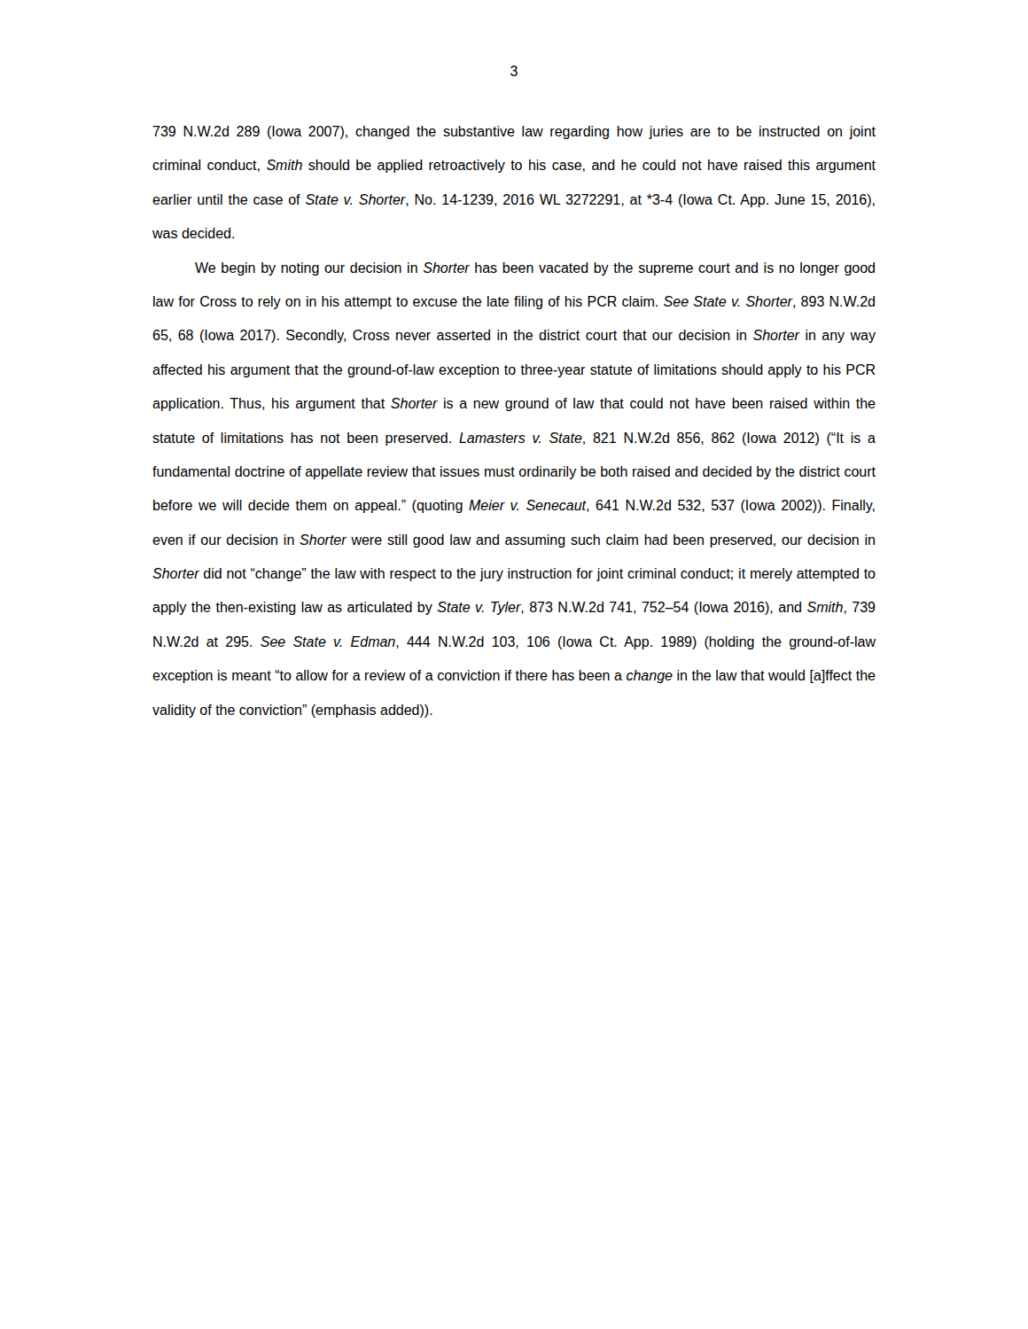3
739 N.W.2d 289 (Iowa 2007), changed the substantive law regarding how juries are to be instructed on joint criminal conduct, Smith should be applied retroactively to his case, and he could not have raised this argument earlier until the case of State v. Shorter, No. 14-1239, 2016 WL 3272291, at *3-4 (Iowa Ct. App. June 15, 2016), was decided.
We begin by noting our decision in Shorter has been vacated by the supreme court and is no longer good law for Cross to rely on in his attempt to excuse the late filing of his PCR claim. See State v. Shorter, 893 N.W.2d 65, 68 (Iowa 2017). Secondly, Cross never asserted in the district court that our decision in Shorter in any way affected his argument that the ground-of-law exception to three-year statute of limitations should apply to his PCR application. Thus, his argument that Shorter is a new ground of law that could not have been raised within the statute of limitations has not been preserved. Lamasters v. State, 821 N.W.2d 856, 862 (Iowa 2012) (“It is a fundamental doctrine of appellate review that issues must ordinarily be both raised and decided by the district court before we will decide them on appeal.” (quoting Meier v. Senecaut, 641 N.W.2d 532, 537 (Iowa 2002)). Finally, even if our decision in Shorter were still good law and assuming such claim had been preserved, our decision in Shorter did not “change” the law with respect to the jury instruction for joint criminal conduct; it merely attempted to apply the then-existing law as articulated by State v. Tyler, 873 N.W.2d 741, 752–54 (Iowa 2016), and Smith, 739 N.W.2d at 295. See State v. Edman, 444 N.W.2d 103, 106 (Iowa Ct. App. 1989) (holding the ground-of-law exception is meant “to allow for a review of a conviction if there has been a change in the law that would [a]ffect the validity of the conviction” (emphasis added)).